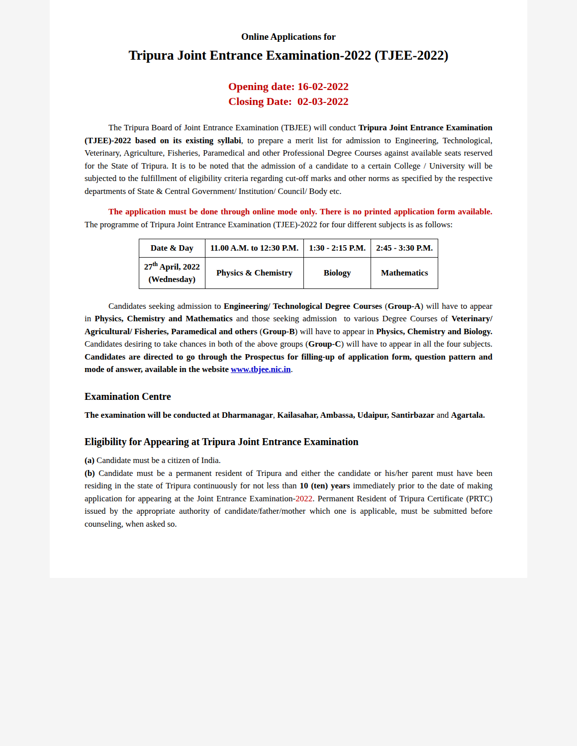Online Applications for
Tripura Joint Entrance Examination-2022 (TJEE-2022)
Opening date: 16-02-2022
Closing Date: 02-03-2022
The Tripura Board of Joint Entrance Examination (TBJEE) will conduct Tripura Joint Entrance Examination (TJEE)-2022 based on its existing syllabi, to prepare a merit list for admission to Engineering, Technological, Veterinary, Agriculture, Fisheries, Paramedical and other Professional Degree Courses against available seats reserved for the State of Tripura. It is to be noted that the admission of a candidate to a certain College / University will be subjected to the fulfillment of eligibility criteria regarding cut-off marks and other norms as specified by the respective departments of State & Central Government/ Institution/ Council/ Body etc.
The application must be done through online mode only. There is no printed application form available. The programme of Tripura Joint Entrance Examination (TJEE)-2022 for four different subjects is as follows:
| Date & Day | 11.00 A.M. to 12:30 P.M. | 1:30 - 2:15 P.M. | 2:45 - 3:30 P.M. |
| --- | --- | --- | --- |
| 27 th April, 2022 (Wednesday) | Physics & Chemistry | Biology | Mathematics |
Candidates seeking admission to Engineering/ Technological Degree Courses (Group-A) will have to appear in Physics, Chemistry and Mathematics and those seeking admission to various Degree Courses of Veterinary/ Agricultural/ Fisheries, Paramedical and others (Group-B) will have to appear in Physics, Chemistry and Biology. Candidates desiring to take chances in both of the above groups (Group-C) will have to appear in all the four subjects. Candidates are directed to go through the Prospectus for filling-up of application form, question pattern and mode of answer, available in the website www.tbjee.nic.in.
Examination Centre
The examination will be conducted at Dharmanagar, Kailasahar, Ambassa, Udaipur, Santirbazar and Agartala.
Eligibility for Appearing at Tripura Joint Entrance Examination
(a) Candidate must be a citizen of India.
(b) Candidate must be a permanent resident of Tripura and either the candidate or his/her parent must have been residing in the state of Tripura continuously for not less than 10 (ten) years immediately prior to the date of making application for appearing at the Joint Entrance Examination-2022. Permanent Resident of Tripura Certificate (PRTC) issued by the appropriate authority of candidate/father/mother which one is applicable, must be submitted before counseling, when asked so.